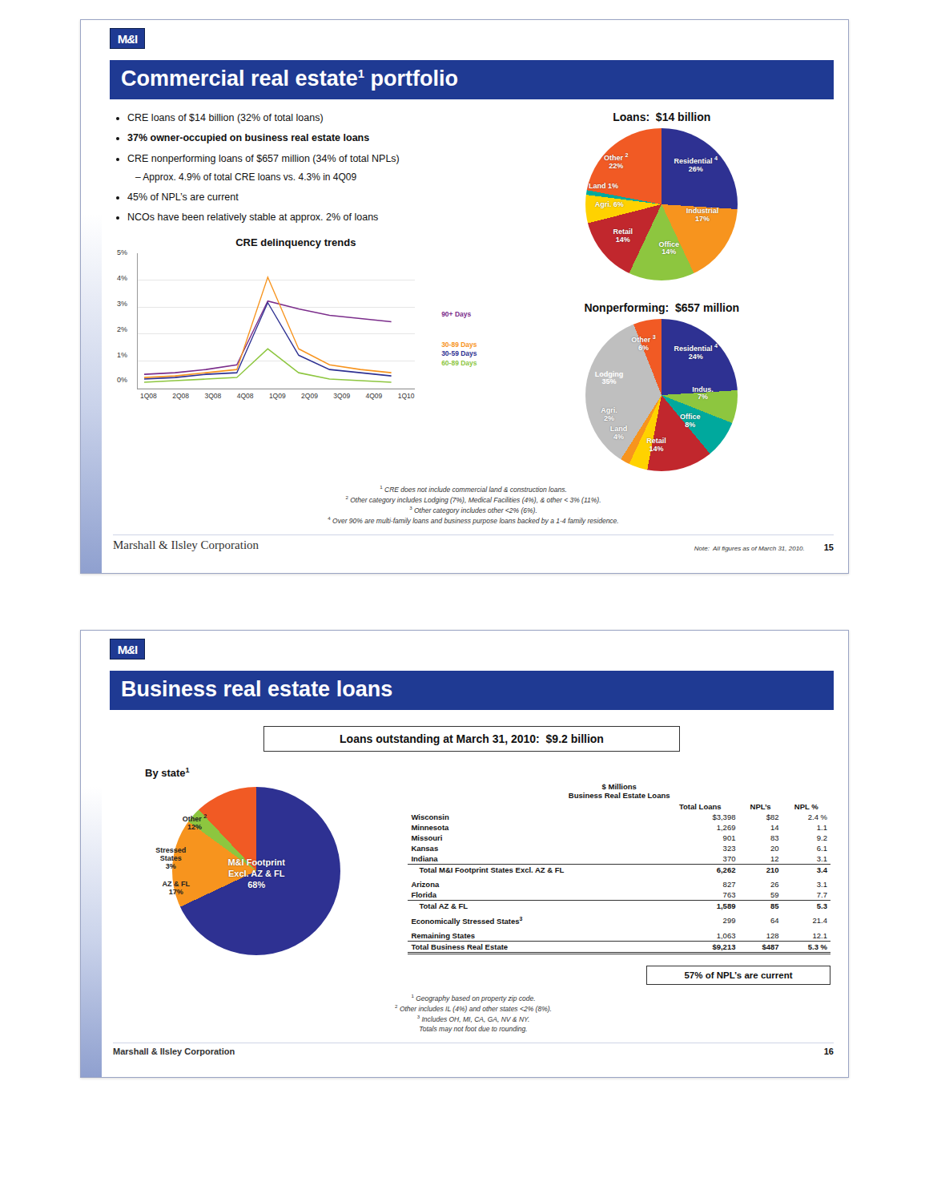M&I
Commercial real estate1 portfolio
CRE loans of $14 billion (32% of total loans)
37% owner-occupied on business real estate loans
CRE nonperforming loans of $657 million (34% of total NPLs)
Approx. 4.9% of total CRE loans vs. 4.3% in 4Q09
45% of NPL’s are current
NCOs have been relatively stable at approx. 2% of loans
CRE delinquency trends
5% 4% 3% 2% 1% 0%
90+ Days
30-89 Days
30-59 Days
60-89 Days
1Q082Q083Q084Q081Q09 2Q093Q094Q091Q10
Loans: $14 billion
Residential 4
26% Industrial
17% Office
14% Retail
14% Agri. 6% Land 1% Other 2
22%
Nonperforming: $657 million
Residential 4
24% Indus.
7% Office
8% Retail
14% Land
4% Agri.
2% Lodging
35% Other 3
6%
1 CRE does not include commercial land & construction loans.
2 Other category includes Lodging (7%), Medical Facilities (4%), & other < 3% (11%).
3 Other category includes other <2% (6%).
4 Over 90% are multi-family loans and business purpose loans backed by a 1-4 family residence.
Marshall & Ilsley Corporation
Note: All figures as of March 31, 2010.
15
M&I
Business real estate loans
Loans outstanding at March 31, 2010: $9.2 billion
By state1
M&I Footprint
Excl. AZ & FL
68% AZ & FL
17% Stressed
States
3% Other 2
12%
$ Millions Business Real Estate Loans
| | Total Loans | NPL’s | NPL % |
| --- | --- | --- | --- |
| Wisconsin | $3,398 | $82 | 2.4 % |
| Minnesota | 1,269 | 14 | 1.1 |
| Missouri | 901 | 83 | 9.2 |
| Kansas | 323 | 20 | 6.1 |
| Indiana | 370 | 12 | 3.1 |
| Total M&I Footprint States Excl. AZ & FL | 6,262 | 210 | 3.4 |
| Arizona | 827 | 26 | 3.1 |
| Florida | 763 | 59 | 7.7 |
| Total AZ & FL | 1,589 | 85 | 5.3 |
| Economically Stressed States 3 | 299 | 64 | 21.4 |
| Remaining States | 1,063 | 128 | 12.1 |
| Total Business Real Estate | $9,213 | $487 | 5.3 % |
57% of NPL’s are current
1 Geography based on property zip code.
2 Other includes IL (4%) and other states <2% (8%).
3 Includes OH, MI, CA, GA, NV & NY.
Totals may not foot due to rounding.
Marshall & Ilsley Corporation
16